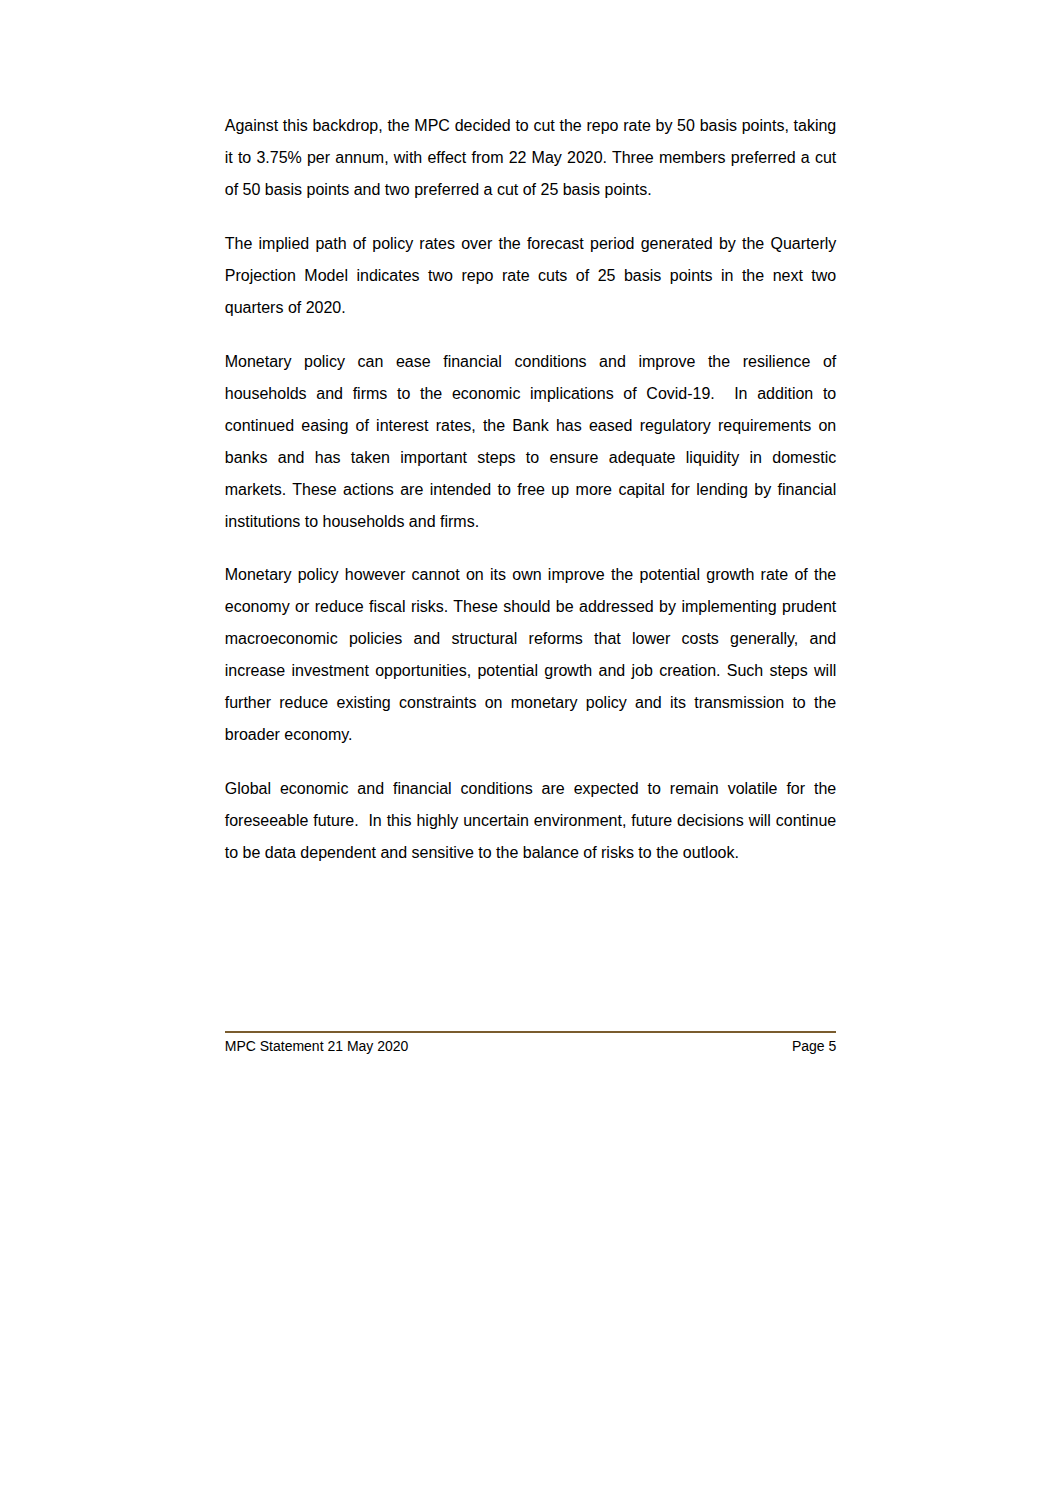Against this backdrop, the MPC decided to cut the repo rate by 50 basis points, taking it to 3.75% per annum, with effect from 22 May 2020. Three members preferred a cut of 50 basis points and two preferred a cut of 25 basis points.
The implied path of policy rates over the forecast period generated by the Quarterly Projection Model indicates two repo rate cuts of 25 basis points in the next two quarters of 2020.
Monetary policy can ease financial conditions and improve the resilience of households and firms to the economic implications of Covid-19. In addition to continued easing of interest rates, the Bank has eased regulatory requirements on banks and has taken important steps to ensure adequate liquidity in domestic markets. These actions are intended to free up more capital for lending by financial institutions to households and firms.
Monetary policy however cannot on its own improve the potential growth rate of the economy or reduce fiscal risks. These should be addressed by implementing prudent macroeconomic policies and structural reforms that lower costs generally, and increase investment opportunities, potential growth and job creation. Such steps will further reduce existing constraints on monetary policy and its transmission to the broader economy.
Global economic and financial conditions are expected to remain volatile for the foreseeable future. In this highly uncertain environment, future decisions will continue to be data dependent and sensitive to the balance of risks to the outlook.
MPC Statement 21 May 2020 Page 5